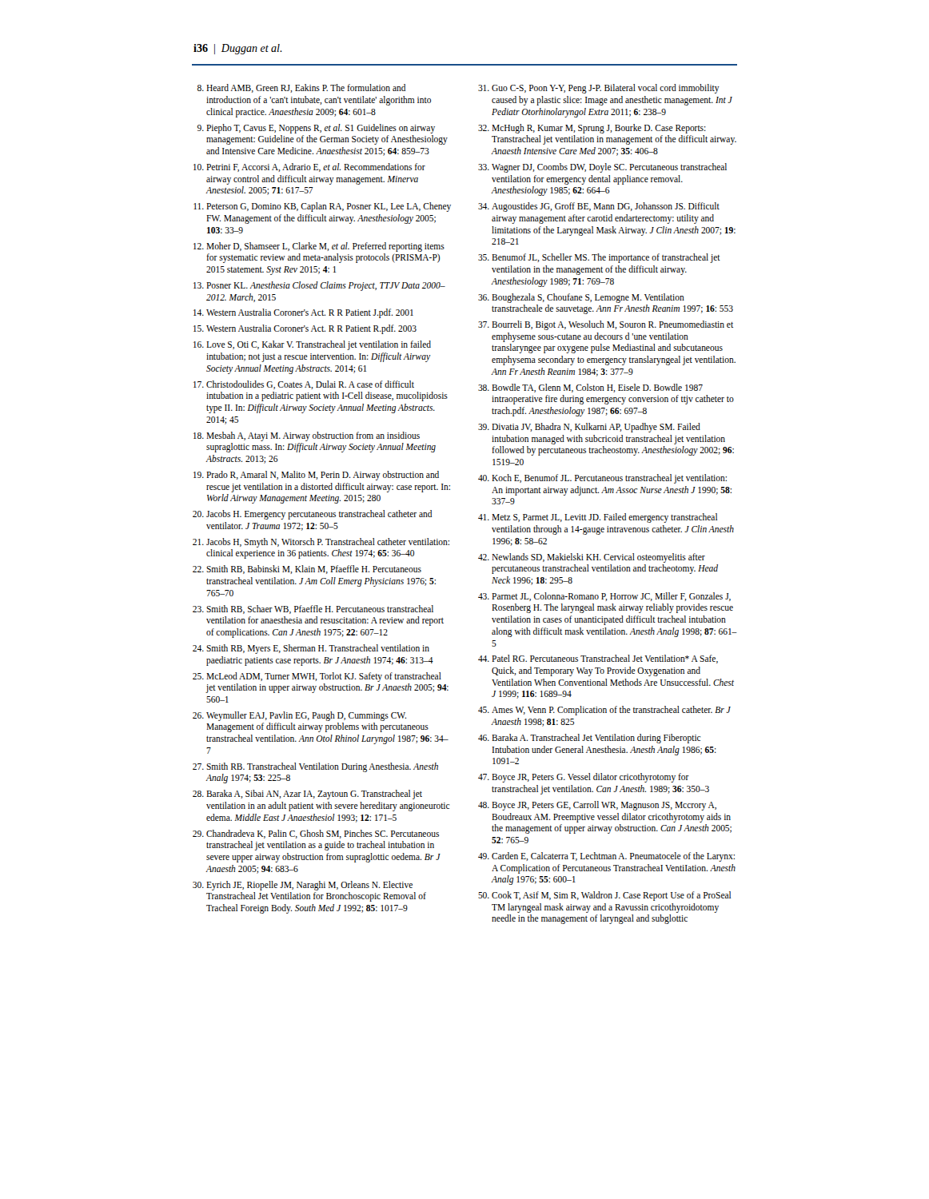i36|Duggan et al.
Heard AMB, Green RJ, Eakins P. The formulation and introduction of a 'can't intubate, can't ventilate' algorithm into clinical practice. Anaesthesia 2009; 64: 601–8
Piepho T, Cavus E, Noppens R, et al. S1 Guidelines on airway management: Guideline of the German Society of Anesthesiology and Intensive Care Medicine. Anaesthesist 2015; 64: 859–73
Petrini F, Accorsi A, Adrario E, et al. Recommendations for airway control and difficult airway management. Minerva Anestesiol. 2005; 71: 617–57
Peterson G, Domino KB, Caplan RA, Posner KL, Lee LA, Cheney FW. Management of the difficult airway. Anesthesiology 2005; 103: 33–9
Moher D, Shamseer L, Clarke M, et al. Preferred reporting items for systematic review and meta-analysis protocols (PRISMA-P) 2015 statement. Syst Rev 2015; 4: 1
Posner KL. Anesthesia Closed Claims Project, TTJV Data 2000–2012. March, 2015
Western Australia Coroner's Act. R R Patient J.pdf. 2001
Western Australia Coroner's Act. R R Patient R.pdf. 2003
Love S, Oti C, Kakar V. Transtracheal jet ventilation in failed intubation; not just a rescue intervention. In: Difficult Airway Society Annual Meeting Abstracts. 2014; 61
Christodoulides G, Coates A, Dulai R. A case of difficult intubation in a pediatric patient with I-Cell disease, mucolipidosis type II. In: Difficult Airway Society Annual Meeting Abstracts. 2014; 45
Mesbah A, Atayi M. Airway obstruction from an insidious supraglottic mass. In: Difficult Airway Society Annual Meeting Abstracts. 2013; 26
Prado R, Amaral N, Malito M, Perin D. Airway obstruction and rescue jet ventilation in a distorted difficult airway: case report. In: World Airway Management Meeting. 2015; 280
Jacobs H. Emergency percutaneous transtracheal catheter and ventilator. J Trauma 1972; 12: 50–5
Jacobs H, Smyth N, Witorsch P. Transtracheal catheter ventilation: clinical experience in 36 patients. Chest 1974; 65: 36–40
Smith RB, Babinski M, Klain M, Pfaeffle H. Percutaneous transtracheal ventilation. J Am Coll Emerg Physicians 1976; 5: 765–70
Smith RB, Schaer WB, Pfaeffle H. Percutaneous transtracheal ventilation for anaesthesia and resuscitation: A review and report of complications. Can J Anesth 1975; 22: 607–12
Smith RB, Myers E, Sherman H. Transtracheal ventilation in paediatric patients case reports. Br J Anaesth 1974; 46: 313–4
McLeod ADM, Turner MWH, Torlot KJ. Safety of transtracheal jet ventilation in upper airway obstruction. Br J Anaesth 2005; 94: 560–1
Weymuller EAJ, Pavlin EG, Paugh D, Cummings CW. Management of difficult airway problems with percutaneous transtracheal ventilation. Ann Otol Rhinol Laryngol 1987; 96: 34–7
Smith RB. Transtracheal Ventilation During Anesthesia. Anesth Analg 1974; 53: 225–8
Baraka A, Sibai AN, Azar IA, Zaytoun G. Transtracheal jet ventilation in an adult patient with severe hereditary angioneurotic edema. Middle East J Anaesthesiol 1993; 12: 171–5
Chandradeva K, Palin C, Ghosh SM, Pinches SC. Percutaneous transtracheal jet ventilation as a guide to tracheal intubation in severe upper airway obstruction from supraglottic oedema. Br J Anaesth 2005; 94: 683–6
Eyrich JE, Riopelle JM, Naraghi M, Orleans N. Elective Transtracheal Jet Ventilation for Bronchoscopic Removal of Tracheal Foreign Body. South Med J 1992; 85: 1017–9
Guo C-S, Poon Y-Y, Peng J-P. Bilateral vocal cord immobility caused by a plastic slice: Image and anesthetic management. Int J Pediatr Otorhinolaryngol Extra 2011; 6: 238–9
McHugh R, Kumar M, Sprung J, Bourke D. Case Reports: Transtracheal jet ventilation in management of the difficult airway. Anaesth Intensive Care Med 2007; 35: 406–8
Wagner DJ, Coombs DW, Doyle SC. Percutaneous transtracheal ventilation for emergency dental appliance removal. Anesthesiology 1985; 62: 664–6
Augoustides JG, Groff BE, Mann DG, Johansson JS. Difficult airway management after carotid endarterectomy: utility and limitations of the Laryngeal Mask Airway. J Clin Anesth 2007; 19: 218–21
Benumof JL, Scheller MS. The importance of transtracheal jet ventilation in the management of the difficult airway. Anesthesiology 1989; 71: 769–78
Boughezala S, Choufane S, Lemogne M. Ventilation transtracheale de sauvetage. Ann Fr Anesth Reanim 1997; 16: 553
Bourreli B, Bigot A, Wesoluch M, Souron R. Pneumomediastin et emphyseme sous-cutane au decours d 'une ventilation translaryngee par oxygene pulse Mediastinal and subcutaneous emphysema secondary to emergency translaryngeal jet ventilation. Ann Fr Anesth Reanim 1984; 3: 377–9
Bowdle TA, Glenn M, Colston H, Eisele D. Bowdle 1987 intraoperative fire during emergency conversion of ttjv catheter to trach.pdf. Anesthesiology 1987; 66: 697–8
Divatia JV, Bhadra N, Kulkarni AP, Upadhye SM. Failed intubation managed with subcricoid transtracheal jet ventilation followed by percutaneous tracheostomy. Anesthesiology 2002; 96: 1519–20
Koch E, Benumof JL. Percutaneous transtracheal jet ventilation: An important airway adjunct. Am Assoc Nurse Anesth J 1990; 58: 337–9
Metz S, Parmet JL, Levitt JD. Failed emergency transtracheal ventilation through a 14-gauge intravenous catheter. J Clin Anesth 1996; 8: 58–62
Newlands SD, Makielski KH. Cervical osteomyelitis after percutaneous transtracheal ventilation and tracheotomy. Head Neck 1996; 18: 295–8
Parmet JL, Colonna-Romano P, Horrow JC, Miller F, Gonzales J, Rosenberg H. The laryngeal mask airway reliably provides rescue ventilation in cases of unanticipated difficult tracheal intubation along with difficult mask ventilation. Anesth Analg 1998; 87: 661–5
Patel RG. Percutaneous Transtracheal Jet Ventilation* A Safe, Quick, and Temporary Way To Provide Oxygenation and Ventilation When Conventional Methods Are Unsuccessful. Chest J 1999; 116: 1689–94
Ames W, Venn P. Complication of the transtracheal catheter. Br J Anaesth 1998; 81: 825
Baraka A. Transtracheal Jet Ventilation during Fiberoptic Intubation under General Anesthesia. Anesth Analg 1986; 65: 1091–2
Boyce JR, Peters G. Vessel dilator cricothyrotomy for transtracheal jet ventilation. Can J Anesth. 1989; 36: 350–3
Boyce JR, Peters GE, Carroll WR, Magnuson JS, Mccrory A, Boudreaux AM. Preemptive vessel dilator cricothyrotomy aids in the management of upper airway obstruction. Can J Anesth 2005; 52: 765–9
Carden E, Calcaterra T, Lechtman A. Pneumatocele of the Larynx: A Complication of Percutaneous TranstracheaI VentiIation. Anesth Analg 1976; 55: 600–1
Cook T, Asif M, Sim R, Waldron J. Case Report Use of a ProSeal TM laryngeal mask airway and a Ravussin cricothyroidotomy needle in the management of laryngeal and subglottic